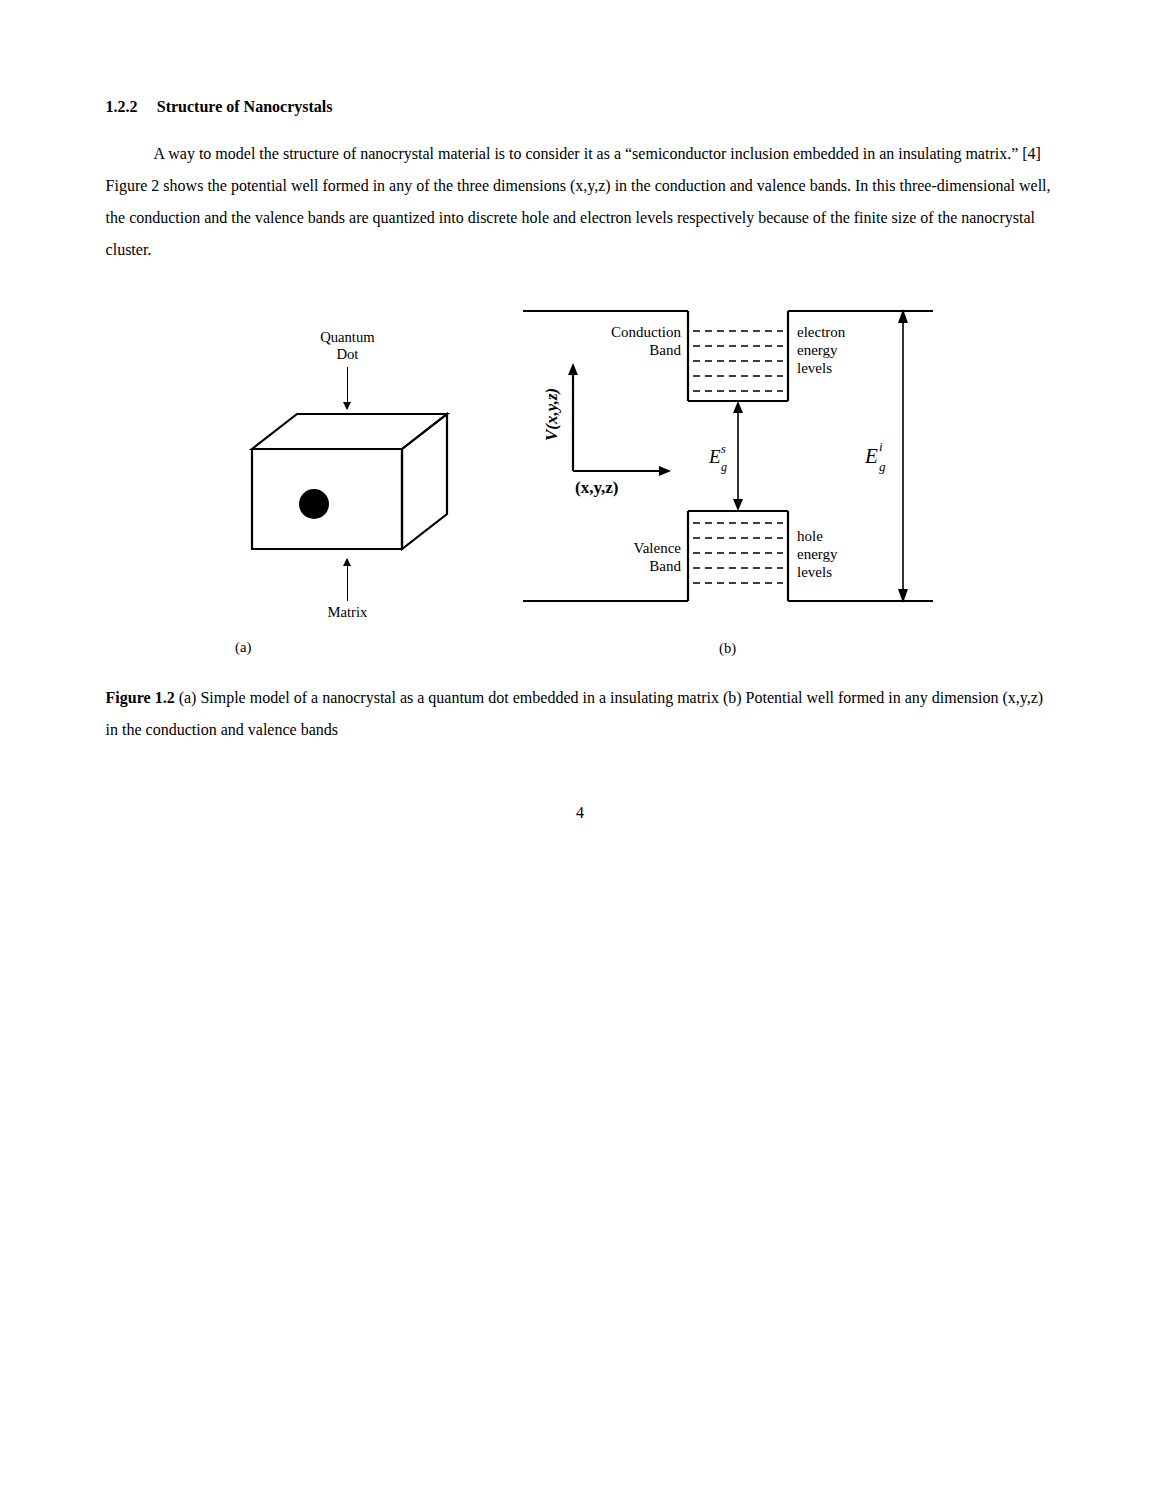1.2.2 Structure of Nanocrystals
A way to model the structure of nanocrystal material is to consider it as a “semiconductor inclusion embedded in an insulating matrix.” [4] Figure 2 shows the potential well formed in any of the three dimensions (x,y,z) in the conduction and valence bands. In this three-dimensional well, the conduction and the valence bands are quantized into discrete hole and electron levels respectively because of the finite size of the nanocrystal cluster.
Quantum
Dot
Matrix
(a)
V(x,y,z) (x,y,z) Conduction Band electron energy levels Valence Band hole energy levels E g s E g i
(b)
Figure 1.2 (a) Simple model of a nanocrystal as a quantum dot embedded in a insulating matrix (b) Potential well formed in any dimension (x,y,z) in the conduction and valence bands
4